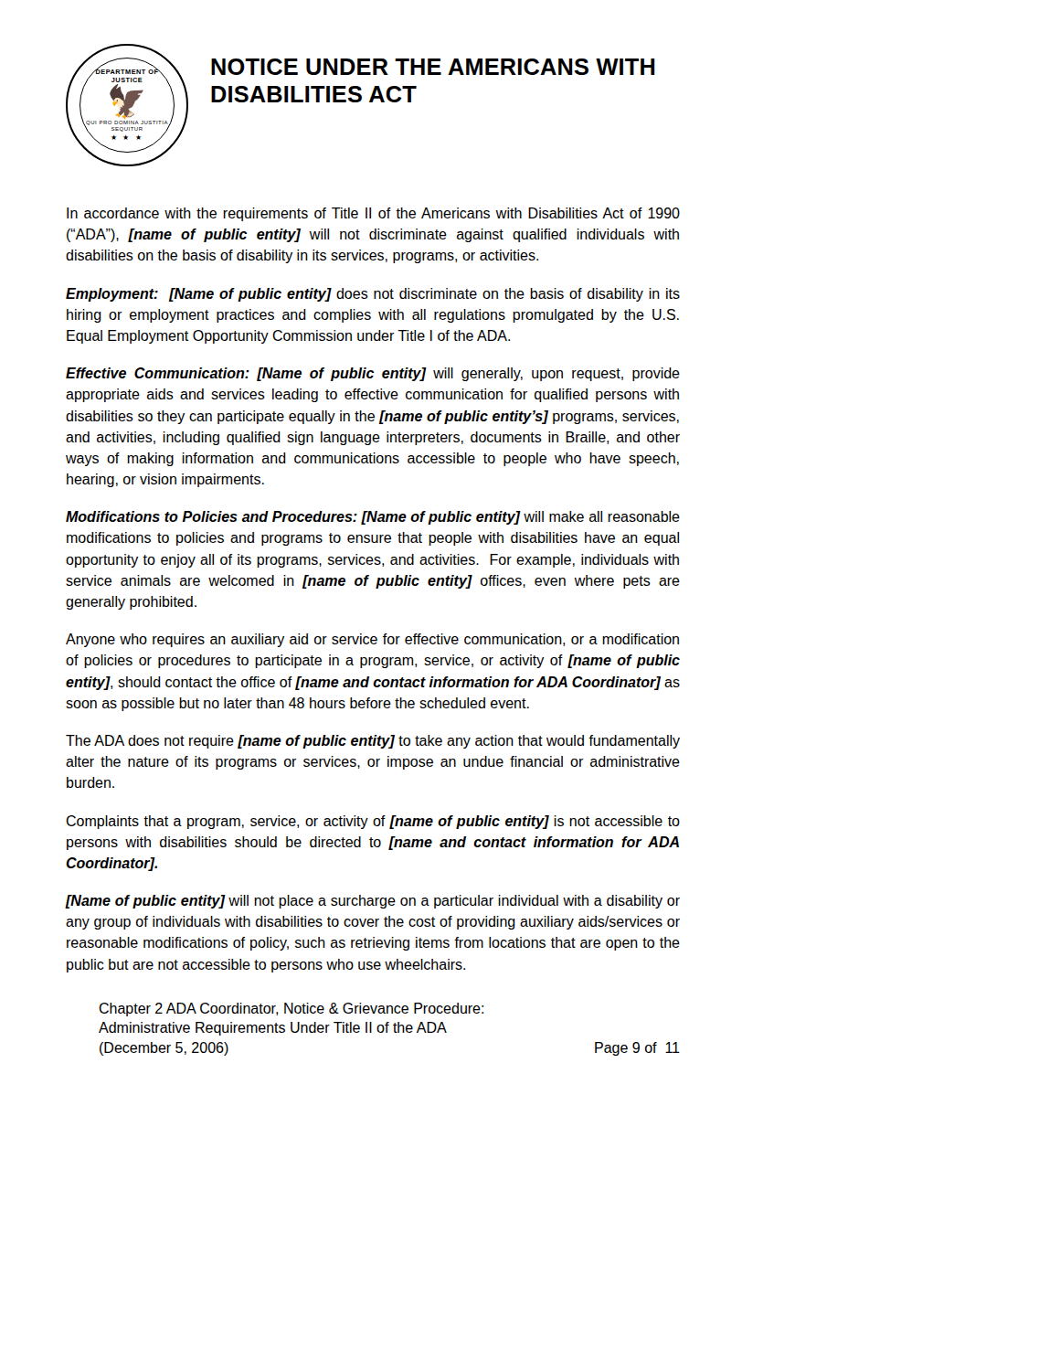Department of Justice
🦅
Qui Pro Domina Justitia Sequitur
★ ★ ★
Notice Under the Americans with Disabilities Act
In accordance with the requirements of Title II of the Americans with Disabilities Act of 1990 (“ADA”), [name of public entity] will not discriminate against qualified individuals with disabilities on the basis of disability in its services, programs, or activities.
Employment: [Name of public entity] does not discriminate on the basis of disability in its hiring or employment practices and complies with all regulations promulgated by the U.S. Equal Employment Opportunity Commission under Title I of the ADA.
Effective Communication: [Name of public entity] will generally, upon request, provide appropriate aids and services leading to effective communication for qualified persons with disabilities so they can participate equally in the [name of public entity’s] programs, services, and activities, including qualified sign language interpreters, documents in Braille, and other ways of making information and communications accessible to people who have speech, hearing, or vision impairments.
Modifications to Policies and Procedures: [Name of public entity] will make all reasonable modifications to policies and programs to ensure that people with disabilities have an equal opportunity to enjoy all of its programs, services, and activities. For example, individuals with service animals are welcomed in [name of public entity] offices, even where pets are generally prohibited.
Anyone who requires an auxiliary aid or service for effective communication, or a modification of policies or procedures to participate in a program, service, or activity of [name of public entity], should contact the office of [name and contact information for ADA Coordinator] as soon as possible but no later than 48 hours before the scheduled event.
The ADA does not require [name of public entity] to take any action that would fundamentally alter the nature of its programs or services, or impose an undue financial or administrative burden.
Complaints that a program, service, or activity of [name of public entity] is not accessible to persons with disabilities should be directed to [name and contact information for ADA Coordinator].
[Name of public entity] will not place a surcharge on a particular individual with a disability or any group of individuals with disabilities to cover the cost of providing auxiliary aids/services or reasonable modifications of policy, such as retrieving items from locations that are open to the public but are not accessible to persons who use wheelchairs.
Chapter 2 ADA Coordinator, Notice & Grievance Procedure:
Administrative Requirements Under Title II of the ADA
(December 5, 2006) Page 9 of 11